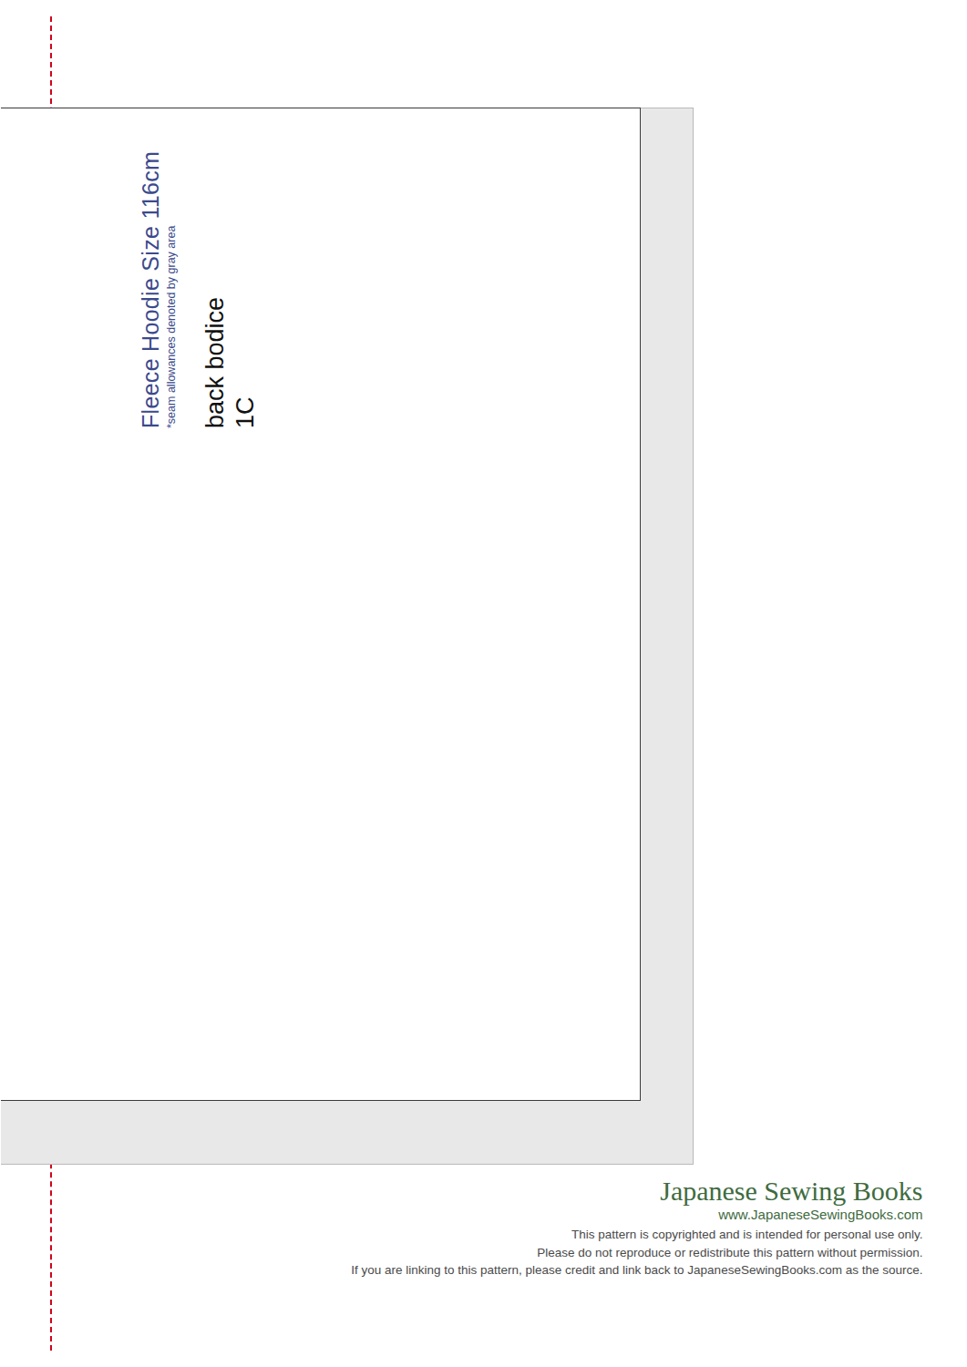Fleece Hoodie Size 116cm
*seam allowances denoted by gray area
back bodice
1C
Japanese Sewing Books
www.JapaneseSewingBooks.com
This pattern is copyrighted and is intended for personal use only.
Please do not reproduce or redistribute this pattern without permission.
If you are linking to this pattern, please credit and link back to JapaneseSewingBooks.com as the source.